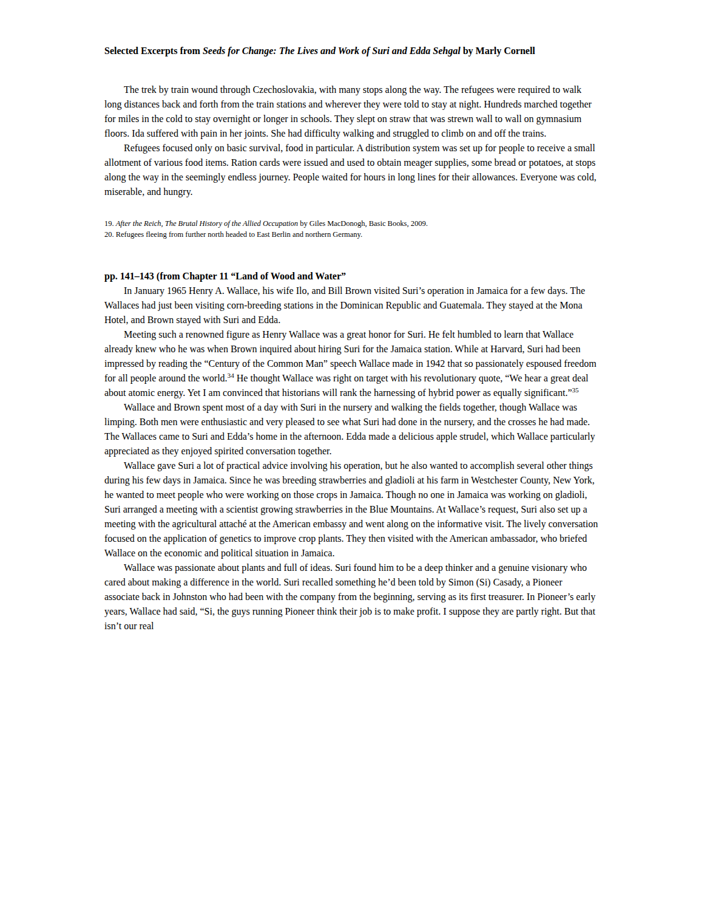Selected Excerpts from Seeds for Change: The Lives and Work of Suri and Edda Sehgal by Marly Cornell
The trek by train wound through Czechoslovakia, with many stops along the way. The refugees were required to walk long distances back and forth from the train stations and wherever they were told to stay at night. Hundreds marched together for miles in the cold to stay overnight or longer in schools. They slept on straw that was strewn wall to wall on gymnasium floors. Ida suffered with pain in her joints. She had difficulty walking and struggled to climb on and off the trains.
Refugees focused only on basic survival, food in particular. A distribution system was set up for people to receive a small allotment of various food items. Ration cards were issued and used to obtain meager supplies, some bread or potatoes, at stops along the way in the seemingly endless journey. People waited for hours in long lines for their allowances. Everyone was cold, miserable, and hungry.
19. After the Reich, The Brutal History of the Allied Occupation by Giles MacDonogh, Basic Books, 2009.
20. Refugees fleeing from further north headed to East Berlin and northern Germany.
pp. 141–143 (from Chapter 11 “Land of Wood and Water”
In January 1965 Henry A. Wallace, his wife Ilo, and Bill Brown visited Suri’s operation in Jamaica for a few days. The Wallaces had just been visiting corn-breeding stations in the Dominican Republic and Guatemala. They stayed at the Mona Hotel, and Brown stayed with Suri and Edda.
Meeting such a renowned figure as Henry Wallace was a great honor for Suri. He felt humbled to learn that Wallace already knew who he was when Brown inquired about hiring Suri for the Jamaica station. While at Harvard, Suri had been impressed by reading the “Century of the Common Man” speech Wallace made in 1942 that so passionately espoused freedom for all people around the world.34 He thought Wallace was right on target with his revolutionary quote, “We hear a great deal about atomic energy. Yet I am convinced that historians will rank the harnessing of hybrid power as equally significant.”35
Wallace and Brown spent most of a day with Suri in the nursery and walking the fields together, though Wallace was limping. Both men were enthusiastic and very pleased to see what Suri had done in the nursery, and the crosses he had made. The Wallaces came to Suri and Edda’s home in the afternoon. Edda made a delicious apple strudel, which Wallace particularly appreciated as they enjoyed spirited conversation together.
Wallace gave Suri a lot of practical advice involving his operation, but he also wanted to accomplish several other things during his few days in Jamaica. Since he was breeding strawberries and gladioli at his farm in Westchester County, New York, he wanted to meet people who were working on those crops in Jamaica. Though no one in Jamaica was working on gladioli, Suri arranged a meeting with a scientist growing strawberries in the Blue Mountains. At Wallace’s request, Suri also set up a meeting with the agricultural attaché at the American embassy and went along on the informative visit. The lively conversation focused on the application of genetics to improve crop plants. They then visited with the American ambassador, who briefed Wallace on the economic and political situation in Jamaica.
Wallace was passionate about plants and full of ideas. Suri found him to be a deep thinker and a genuine visionary who cared about making a difference in the world. Suri recalled something he’d been told by Simon (Si) Casady, a Pioneer associate back in Johnston who had been with the company from the beginning, serving as its first treasurer. In Pioneer’s early years, Wallace had said, “Si, the guys running Pioneer think their job is to make profit. I suppose they are partly right. But that isn’t our real